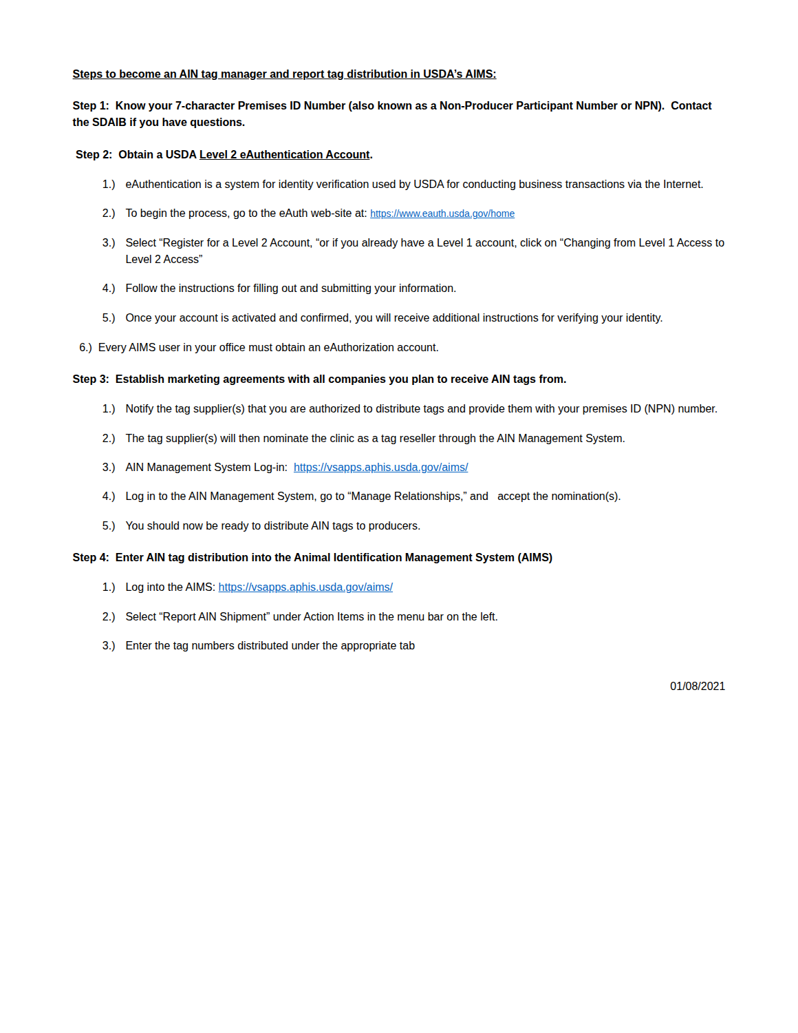Steps to become an AIN tag manager and report tag distribution in USDA’s AIMS:
Step 1: Know your 7-character Premises ID Number (also known as a Non-Producer Participant Number or NPN). Contact the SDAIB if you have questions.
Step 2: Obtain a USDA Level 2 eAuthentication Account.
eAuthentication is a system for identity verification used by USDA for conducting business transactions via the Internet.
To begin the process, go to the eAuth web-site at: https://www.eauth.usda.gov/home
Select “Register for a Level 2 Account, “or if you already have a Level 1 account, click on “Changing from Level 1 Access to Level 2 Access”
Follow the instructions for filling out and submitting your information.
Once your account is activated and confirmed, you will receive additional instructions for verifying your identity.
6.) Every AIMS user in your office must obtain an eAuthorization account.
Step 3: Establish marketing agreements with all companies you plan to receive AIN tags from.
Notify the tag supplier(s) that you are authorized to distribute tags and provide them with your premises ID (NPN) number.
The tag supplier(s) will then nominate the clinic as a tag reseller through the AIN Management System.
AIN Management System Log-in: https://vsapps.aphis.usda.gov/aims/
Log in to the AIN Management System, go to “Manage Relationships,” and accept the nomination(s).
You should now be ready to distribute AIN tags to producers.
Step 4: Enter AIN tag distribution into the Animal Identification Management System (AIMS)
Log into the AIMS: https://vsapps.aphis.usda.gov/aims/
Select “Report AIN Shipment” under Action Items in the menu bar on the left.
Enter the tag numbers distributed under the appropriate tab
01/08/2021